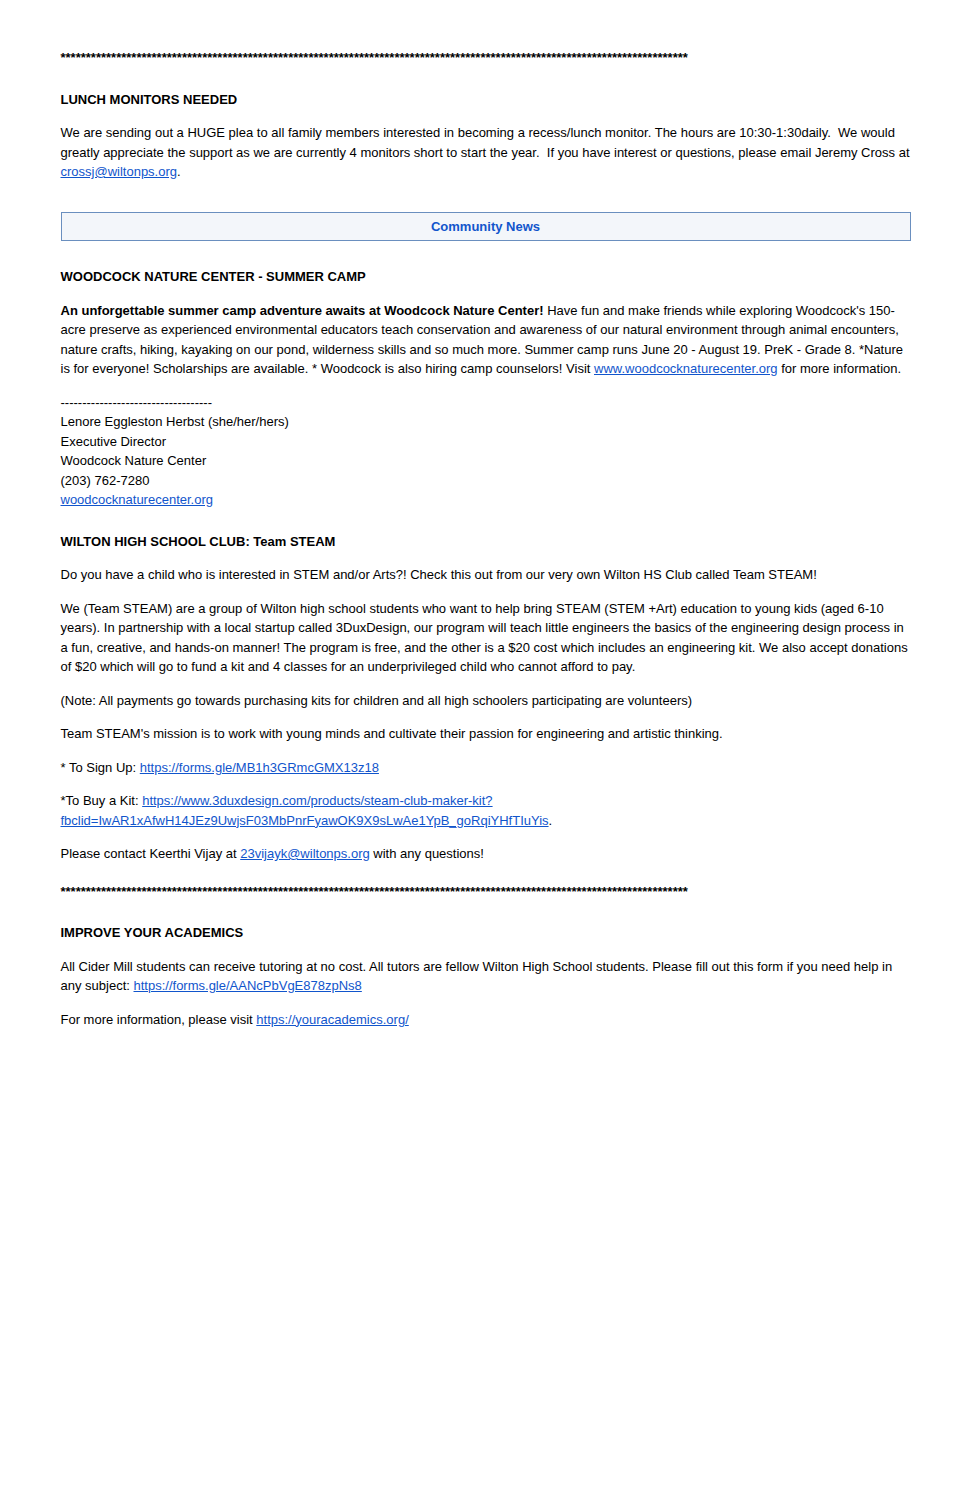****************************************************************************************************************************
LUNCH MONITORS NEEDED
We are sending out a HUGE plea to all family members interested in becoming a recess/lunch monitor. The hours are 10:30-1:30daily. We would greatly appreciate the support as we are currently 4 monitors short to start the year. If you have interest or questions, please email Jeremy Cross at crossj@wiltonps.org.
Community News
WOODCOCK NATURE CENTER - SUMMER CAMP
An unforgettable summer camp adventure awaits at Woodcock Nature Center! Have fun and make friends while exploring Woodcock's 150-acre preserve as experienced environmental educators teach conservation and awareness of our natural environment through animal encounters, nature crafts, hiking, kayaking on our pond, wilderness skills and so much more. Summer camp runs June 20 - August 19. PreK - Grade 8. *Nature is for everyone! Scholarships are available. * Woodcock is also hiring camp counselors! Visit www.woodcocknaturecenter.org for more information.
-----------------------------------
Lenore Eggleston Herbst (she/her/hers)
Executive Director
Woodcock Nature Center
(203) 762-7280
woodcocknaturecenter.org
WILTON HIGH SCHOOL CLUB: Team STEAM
Do you have a child who is interested in STEM and/or Arts?! Check this out from our very own Wilton HS Club called Team STEAM!
We (Team STEAM) are a group of Wilton high school students who want to help bring STEAM (STEM +Art) education to young kids (aged 6-10 years). In partnership with a local startup called 3DuxDesign, our program will teach little engineers the basics of the engineering design process in a fun, creative, and hands-on manner! The program is free, and the other is a $20 cost which includes an engineering kit. We also accept donations of $20 which will go to fund a kit and 4 classes for an underprivileged child who cannot afford to pay.
(Note: All payments go towards purchasing kits for children and all high schoolers participating are volunteers)
Team STEAM's mission is to work with young minds and cultivate their passion for engineering and artistic thinking.
* To Sign Up: https://forms.gle/MB1h3GRmcGMX13z18
*To Buy a Kit: https://www.3duxdesign.com/products/steam-club-maker-kit?fbclid=IwAR1xAfwH14JEz9UwjsF03MbPnrFyawOK9X9sLwAe1YpB_goRqiYHfTIuYis.
Please contact Keerthi Vijay at 23vijayk@wiltonps.org with any questions!
****************************************************************************************************************************
IMPROVE YOUR ACADEMICS
All Cider Mill students can receive tutoring at no cost. All tutors are fellow Wilton High School students. Please fill out this form if you need help in any subject: https://forms.gle/AANcPbVgE878zpNs8
For more information, please visit https://youracademics.org/